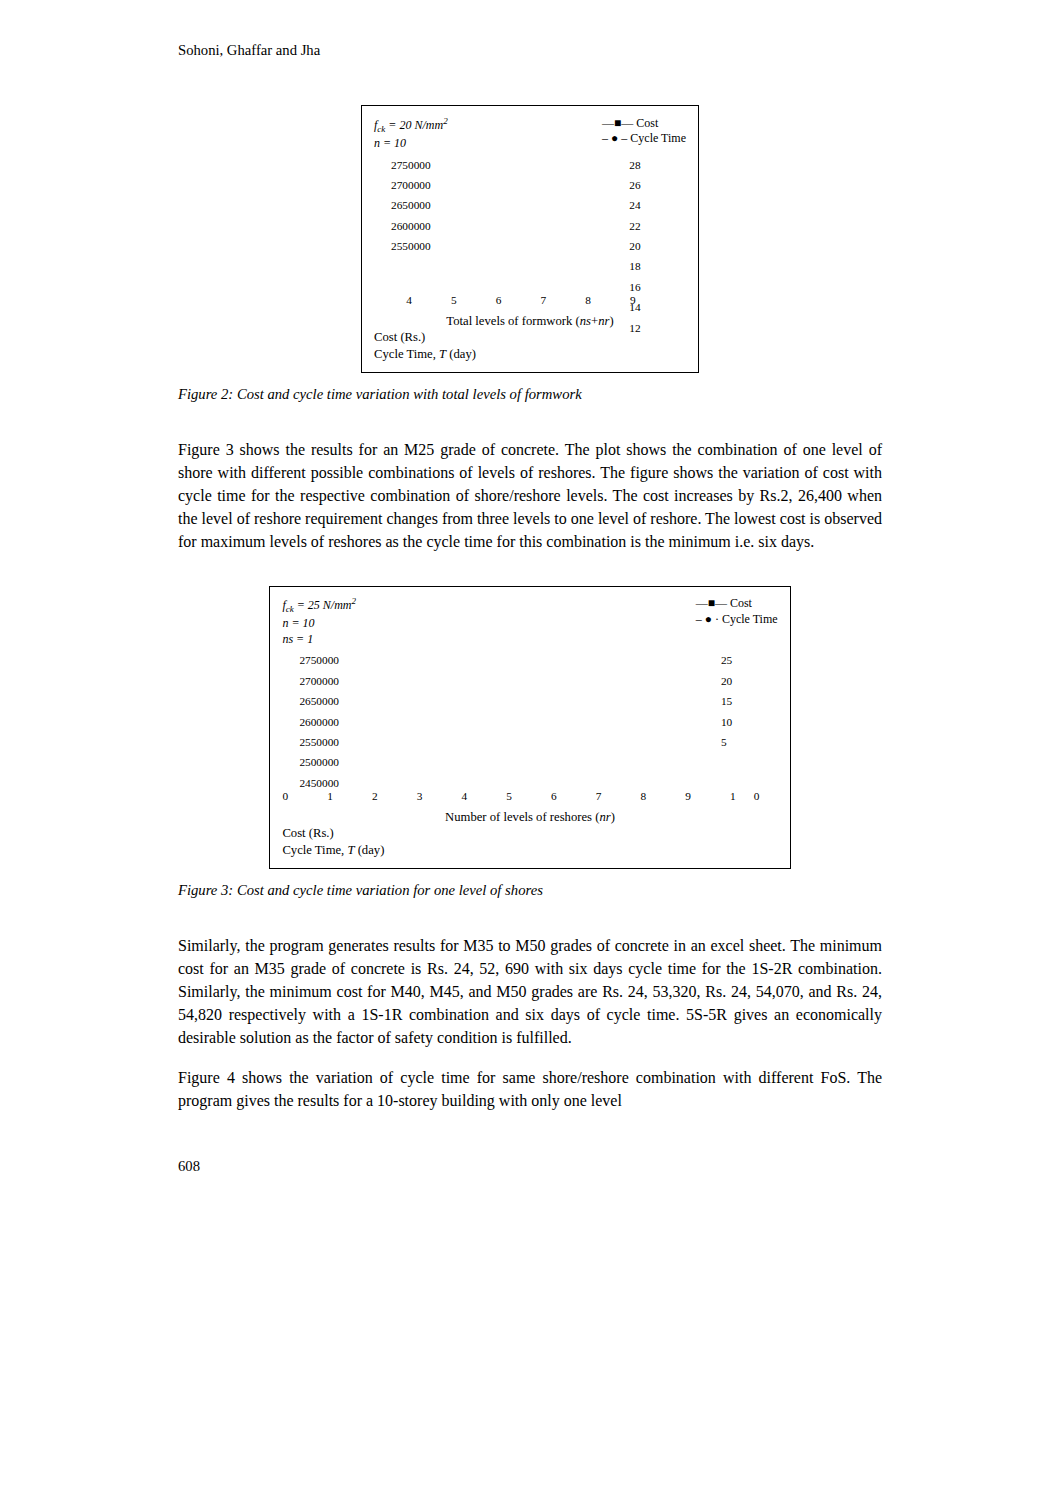Sohoni, Ghaffar and Jha
—■— Cost
– ● – Cycle Time
fck = 20 N/mm2
n = 10
2750000 2700000 2650000 2600000 2550000
28 26 24 22 20 18 16 14 12
4 5 6 7 8 9
Total levels of formwork (ns+nr)
Cost (Rs.)
Cycle Time, T (day)
Figure 2: Cost and cycle time variation with total levels of formwork
Figure 3 shows the results for an M25 grade of concrete. The plot shows the combination of one level of shore with different possible combinations of levels of reshores. The figure shows the variation of cost with cycle time for the respective combination of shore/reshore levels. The cost increases by Rs.2, 26,400 when the level of reshore requirement changes from three levels to one level of reshore. The lowest cost is observed for maximum levels of reshores as the cycle time for this combination is the minimum i.e. six days.
—■— Cost
– ● · Cycle Time
fck = 25 N/mm2
n = 10
ns = 1
2750000 2700000 2650000 2600000 2550000 2500000 2450000
25 20 15 10 5
0 1 2 3 4 5 6 7 8 9 10
Number of levels of reshores (nr)
Cost (Rs.)
Cycle Time, T (day)
Figure 3: Cost and cycle time variation for one level of shores
Similarly, the program generates results for M35 to M50 grades of concrete in an excel sheet. The minimum cost for an M35 grade of concrete is Rs. 24, 52, 690 with six days cycle time for the 1S-2R combination. Similarly, the minimum cost for M40, M45, and M50 grades are Rs. 24, 53,320, Rs. 24, 54,070, and Rs. 24, 54,820 respectively with a 1S-1R combination and six days of cycle time. 5S-5R gives an economically desirable solution as the factor of safety condition is fulfilled.
Figure 4 shows the variation of cycle time for same shore/reshore combination with different FoS. The program gives the results for a 10-storey building with only one level
608